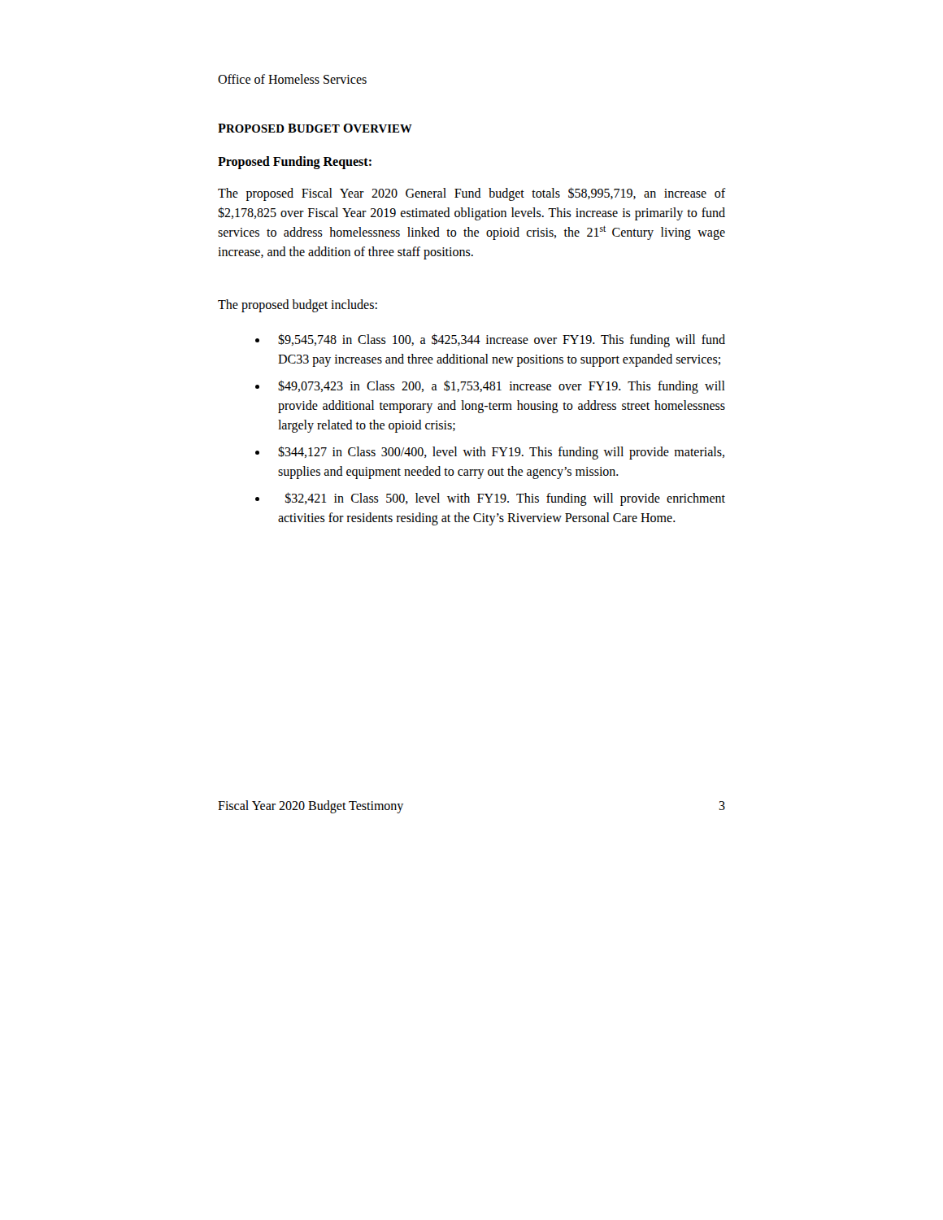Office of Homeless Services
PROPOSED BUDGET OVERVIEW
Proposed Funding Request:
The proposed Fiscal Year 2020 General Fund budget totals $58,995,719, an increase of $2,178,825 over Fiscal Year 2019 estimated obligation levels. This increase is primarily to fund services to address homelessness linked to the opioid crisis, the 21st Century living wage increase, and the addition of three staff positions.
The proposed budget includes:
$9,545,748 in Class 100, a $425,344 increase over FY19. This funding will fund DC33 pay increases and three additional new positions to support expanded services;
$49,073,423 in Class 200, a $1,753,481 increase over FY19. This funding will provide additional temporary and long-term housing to address street homelessness largely related to the opioid crisis;
$344,127 in Class 300/400, level with FY19. This funding will provide materials, supplies and equipment needed to carry out the agency’s mission.
$32,421 in Class 500, level with FY19. This funding will provide enrichment activities for residents residing at the City’s Riverview Personal Care Home.
Fiscal Year 2020 Budget Testimony 3